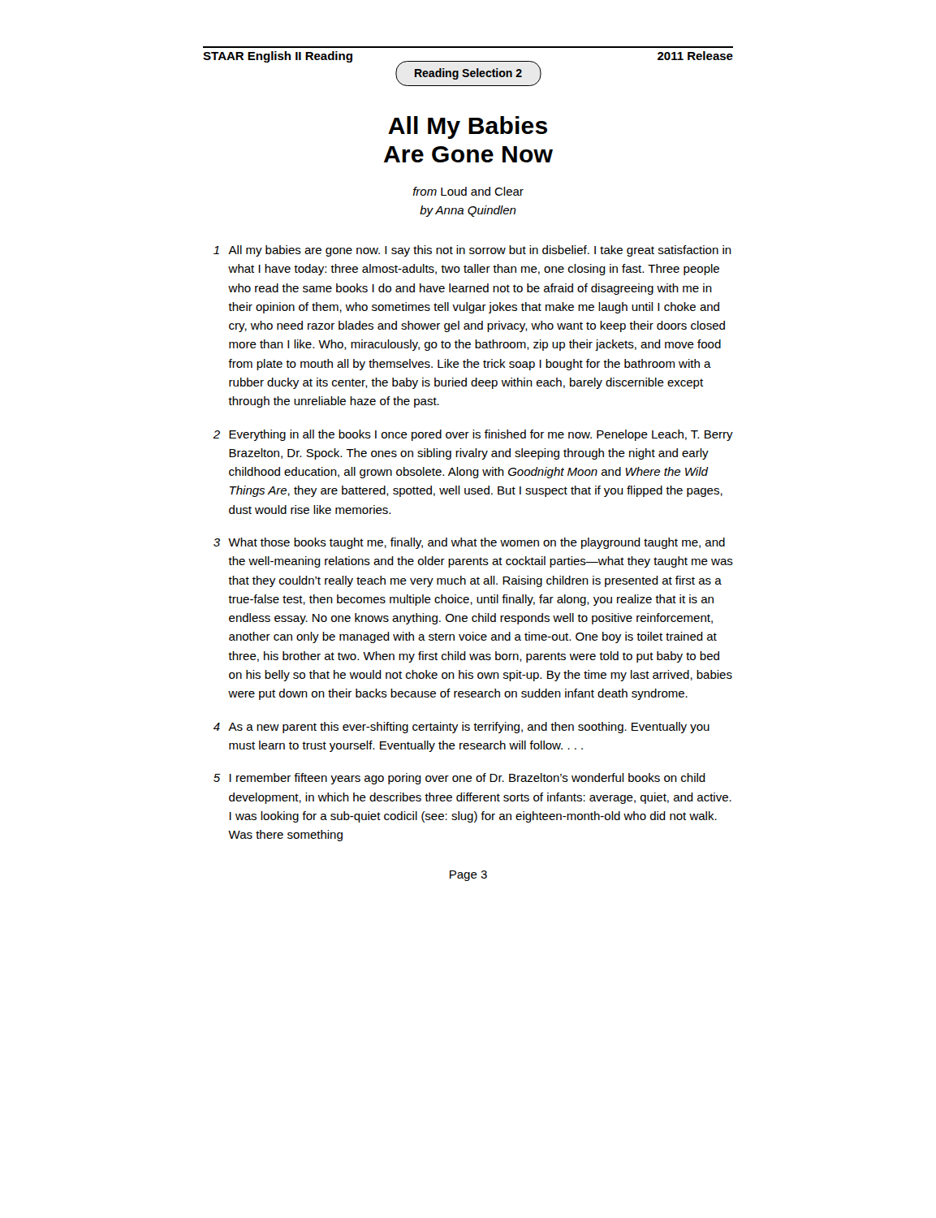STAAR English II Reading 2011 Release
Reading Selection 2
All My Babies
Are Gone Now
from Loud and Clear
by Anna Quindlen
All my babies are gone now. I say this not in sorrow but in disbelief. I take great satisfaction in what I have today: three almost-adults, two taller than me, one closing in fast. Three people who read the same books I do and have learned not to be afraid of disagreeing with me in their opinion of them, who sometimes tell vulgar jokes that make me laugh until I choke and cry, who need razor blades and shower gel and privacy, who want to keep their doors closed more than I like. Who, miraculously, go to the bathroom, zip up their jackets, and move food from plate to mouth all by themselves. Like the trick soap I bought for the bathroom with a rubber ducky at its center, the baby is buried deep within each, barely discernible except through the unreliable haze of the past.
Everything in all the books I once pored over is finished for me now. Penelope Leach, T. Berry Brazelton, Dr. Spock. The ones on sibling rivalry and sleeping through the night and early childhood education, all grown obsolete. Along with Goodnight Moon and Where the Wild Things Are, they are battered, spotted, well used. But I suspect that if you flipped the pages, dust would rise like memories.
What those books taught me, finally, and what the women on the playground taught me, and the well-meaning relations and the older parents at cocktail parties—what they taught me was that they couldn’t really teach me very much at all. Raising children is presented at first as a true-false test, then becomes multiple choice, until finally, far along, you realize that it is an endless essay. No one knows anything. One child responds well to positive reinforcement, another can only be managed with a stern voice and a time-out. One boy is toilet trained at three, his brother at two. When my first child was born, parents were told to put baby to bed on his belly so that he would not choke on his own spit-up. By the time my last arrived, babies were put down on their backs because of research on sudden infant death syndrome.
As a new parent this ever-shifting certainty is terrifying, and then soothing. Eventually you must learn to trust yourself. Eventually the research will follow. . . .
I remember fifteen years ago poring over one of Dr. Brazelton’s wonderful books on child development, in which he describes three different sorts of infants: average, quiet, and active. I was looking for a sub-quiet codicil (see: slug) for an eighteen-month-old who did not walk. Was there something
Page 3